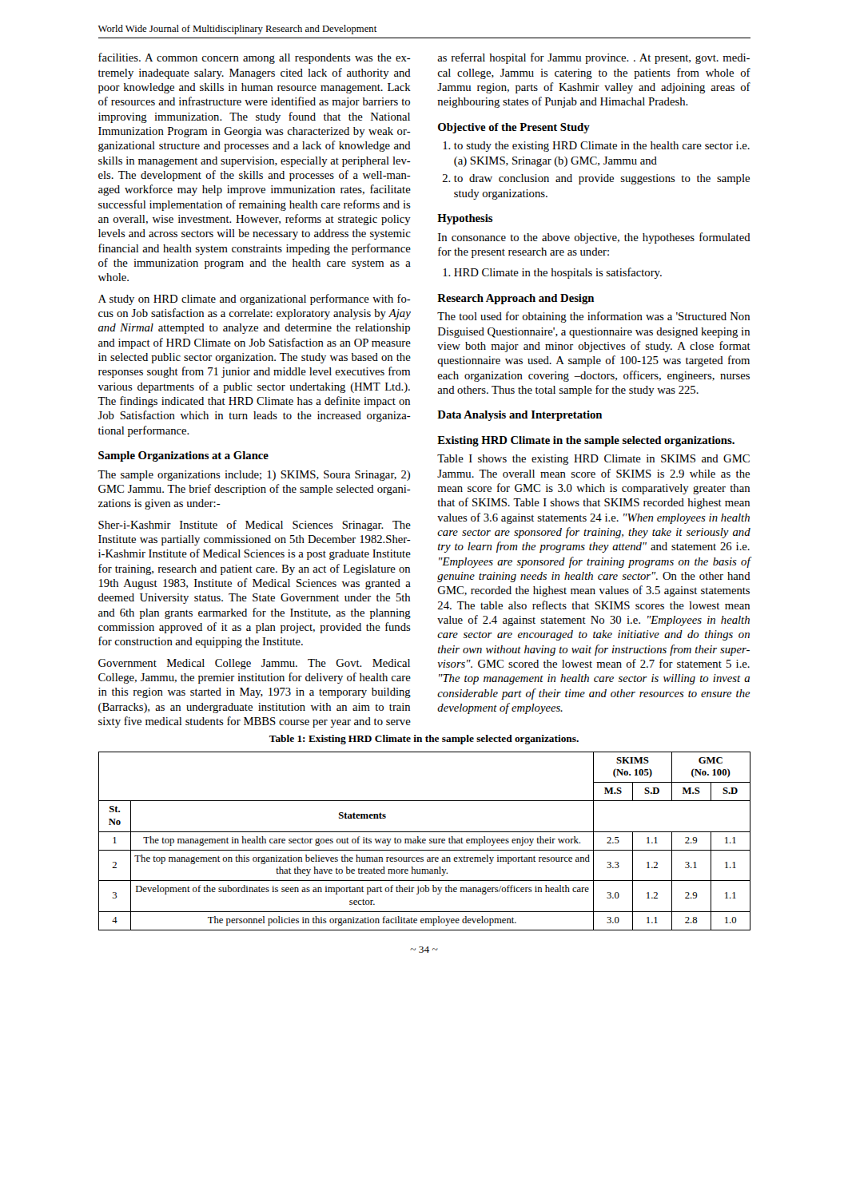World Wide Journal of Multidisciplinary Research and Development
facilities. A common concern among all respondents was the extremely inadequate salary. Managers cited lack of authority and poor knowledge and skills in human resource management. Lack of resources and infrastructure were identified as major barriers to improving immunization. The study found that the National Immunization Program in Georgia was characterized by weak organizational structure and processes and a lack of knowledge and skills in management and supervision, especially at peripheral levels. The development of the skills and processes of a well-managed workforce may help improve immunization rates, facilitate successful implementation of remaining health care reforms and is an overall, wise investment. However, reforms at strategic policy levels and across sectors will be necessary to address the systemic financial and health system constraints impeding the performance of the immunization program and the health care system as a whole.
A study on HRD climate and organizational performance with focus on Job satisfaction as a correlate: exploratory analysis by Ajay and Nirmal attempted to analyze and determine the relationship and impact of HRD Climate on Job Satisfaction as an OP measure in selected public sector organization. The study was based on the responses sought from 71 junior and middle level executives from various departments of a public sector undertaking (HMT Ltd.). The findings indicated that HRD Climate has a definite impact on Job Satisfaction which in turn leads to the increased organizational performance.
Sample Organizations at a Glance
The sample organizations include; 1) SKIMS, Soura Srinagar, 2) GMC Jammu. The brief description of the sample selected organizations is given as under:-
Sher-i-Kashmir Institute of Medical Sciences Srinagar. The Institute was partially commissioned on 5th December 1982.Sher-i-Kashmir Institute of Medical Sciences is a post graduate Institute for training, research and patient care. By an act of Legislature on 19th August 1983, Institute of Medical Sciences was granted a deemed University status. The State Government under the 5th and 6th plan grants earmarked for the Institute, as the planning commission approved of it as a plan project, provided the funds for construction and equipping the Institute.
Government Medical College Jammu. The Govt. Medical College, Jammu, the premier institution for delivery of health care in this region was started in May, 1973 in a temporary building (Barracks), as an undergraduate institution with an aim to train sixty five medical students for MBBS course per year and to serve as referral hospital for Jammu province. . At present, govt. medical college, Jammu is catering to the patients from whole of Jammu region, parts of Kashmir valley and adjoining areas of neighbouring states of Punjab and Himachal Pradesh.
Objective of the Present Study
to study the existing HRD Climate in the health care sector i.e.(a) SKIMS, Srinagar (b) GMC, Jammu and
to draw conclusion and provide suggestions to the sample study organizations.
Hypothesis
In consonance to the above objective, the hypotheses formulated for the present research are as under:
HRD Climate in the hospitals is satisfactory.
Research Approach and Design
The tool used for obtaining the information was a 'Structured Non Disguised Questionnaire', a questionnaire was designed keeping in view both major and minor objectives of study. A close format questionnaire was used. A sample of 100-125 was targeted from each organization covering –doctors, officers, engineers, nurses and others. Thus the total sample for the study was 225.
Data Analysis and Interpretation
Existing HRD Climate in the sample selected organizations.
Table I shows the existing HRD Climate in SKIMS and GMC Jammu. The overall mean score of SKIMS is 2.9 while as the mean score for GMC is 3.0 which is comparatively greater than that of SKIMS. Table I shows that SKIMS recorded highest mean values of 3.6 against statements 24 i.e. "When employees in health care sector are sponsored for training, they take it seriously and try to learn from the programs they attend" and statement 26 i.e. "Employees are sponsored for training programs on the basis of genuine training needs in health care sector". On the other hand GMC, recorded the highest mean values of 3.5 against statements 24. The table also reflects that SKIMS scores the lowest mean value of 2.4 against statement No 30 i.e. "Employees in health care sector are encouraged to take initiative and do things on their own without having to wait for instructions from their supervisors". GMC scored the lowest mean of 2.7 for statement 5 i.e. "The top management in health care sector is willing to invest a considerable part of their time and other resources to ensure the development of employees.
Table 1: Existing HRD Climate in the sample selected organizations.
| | SKIMS (No. 105) | GMC (No. 100) |
| --- | --- | --- |
| M.S | S.D | M.S | S.D |
| St. No | Statements | |
| 1 | The top management in health care sector goes out of its way to make sure that employees enjoy their work. | 2.5 | 1.1 | 2.9 | 1.1 |
| 2 | The top management on this organization believes the human resources are an extremely important resource and that they have to be treated more humanly. | 3.3 | 1.2 | 3.1 | 1.1 |
| 3 | Development of the subordinates is seen as an important part of their job by the managers/officers in health care sector. | 3.0 | 1.2 | 2.9 | 1.1 |
| 4 | The personnel policies in this organization facilitate employee development. | 3.0 | 1.1 | 2.8 | 1.0 |
~ 34 ~